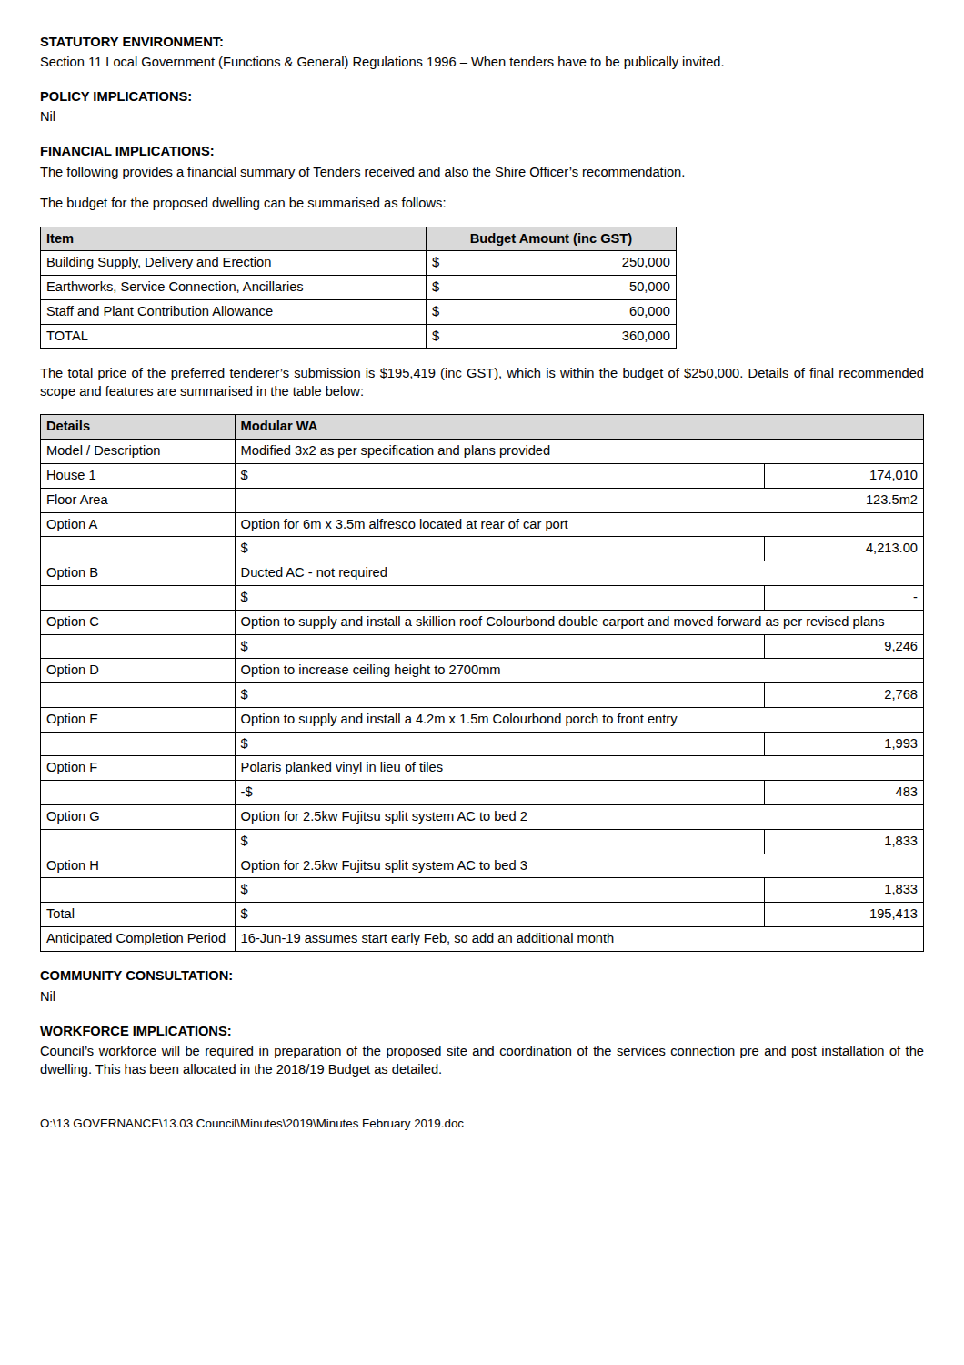Statutory Environment:
Section 11 Local Government (Functions & General) Regulations 1996 – When tenders have to be publically invited.
Policy Implications:
Nil
Financial Implications:
The following provides a financial summary of Tenders received and also the Shire Officer’s recommendation.
The budget for the proposed dwelling can be summarised as follows:
| Item | Budget Amount (inc GST) |
| --- | --- |
| Building Supply, Delivery and Erection | $ | 250,000 |
| Earthworks, Service Connection, Ancillaries | $ | 50,000 |
| Staff and Plant Contribution Allowance | $ | 60,000 |
| TOTAL | $ | 360,000 |
The total price of the preferred tenderer’s submission is $195,419 (inc GST), which is within the budget of $250,000. Details of final recommended scope and features are summarised in the table below:
| Details | Modular WA |
| --- | --- |
| Model / Description | Modified 3x2 as per specification and plans provided |
| House 1 | $ | 174,010 |
| Floor Area | 123.5m2 |
| Option A | Option for 6m x 3.5m alfresco located at rear of car port |
| | $ | 4,213.00 |
| Option B | Ducted AC - not required |
| | $ | - |
| Option C | Option to supply and install a skillion roof Colourbond double carport and moved forward as per revised plans |
| | $ | 9,246 |
| Option D | Option to increase ceiling height to 2700mm |
| | $ | 2,768 |
| Option E | Option to supply and install a 4.2m x 1.5m Colourbond porch to front entry |
| | $ | 1,993 |
| Option F | Polaris planked vinyl in lieu of tiles |
| | -$ | 483 |
| Option G | Option for 2.5kw Fujitsu split system AC to bed 2 |
| | $ | 1,833 |
| Option H | Option for 2.5kw Fujitsu split system AC to bed 3 |
| | $ | 1,833 |
| Total | $ | 195,413 |
| Anticipated Completion Period | 16-Jun-19 assumes start early Feb, so add an additional month |
Community Consultation:
Nil
Workforce Implications:
Council’s workforce will be required in preparation of the proposed site and coordination of the services connection pre and post installation of the dwelling. This has been allocated in the 2018/19 Budget as detailed.
O:\13 GOVERNANCE\13.03 Council\Minutes\2019\Minutes February 2019.doc